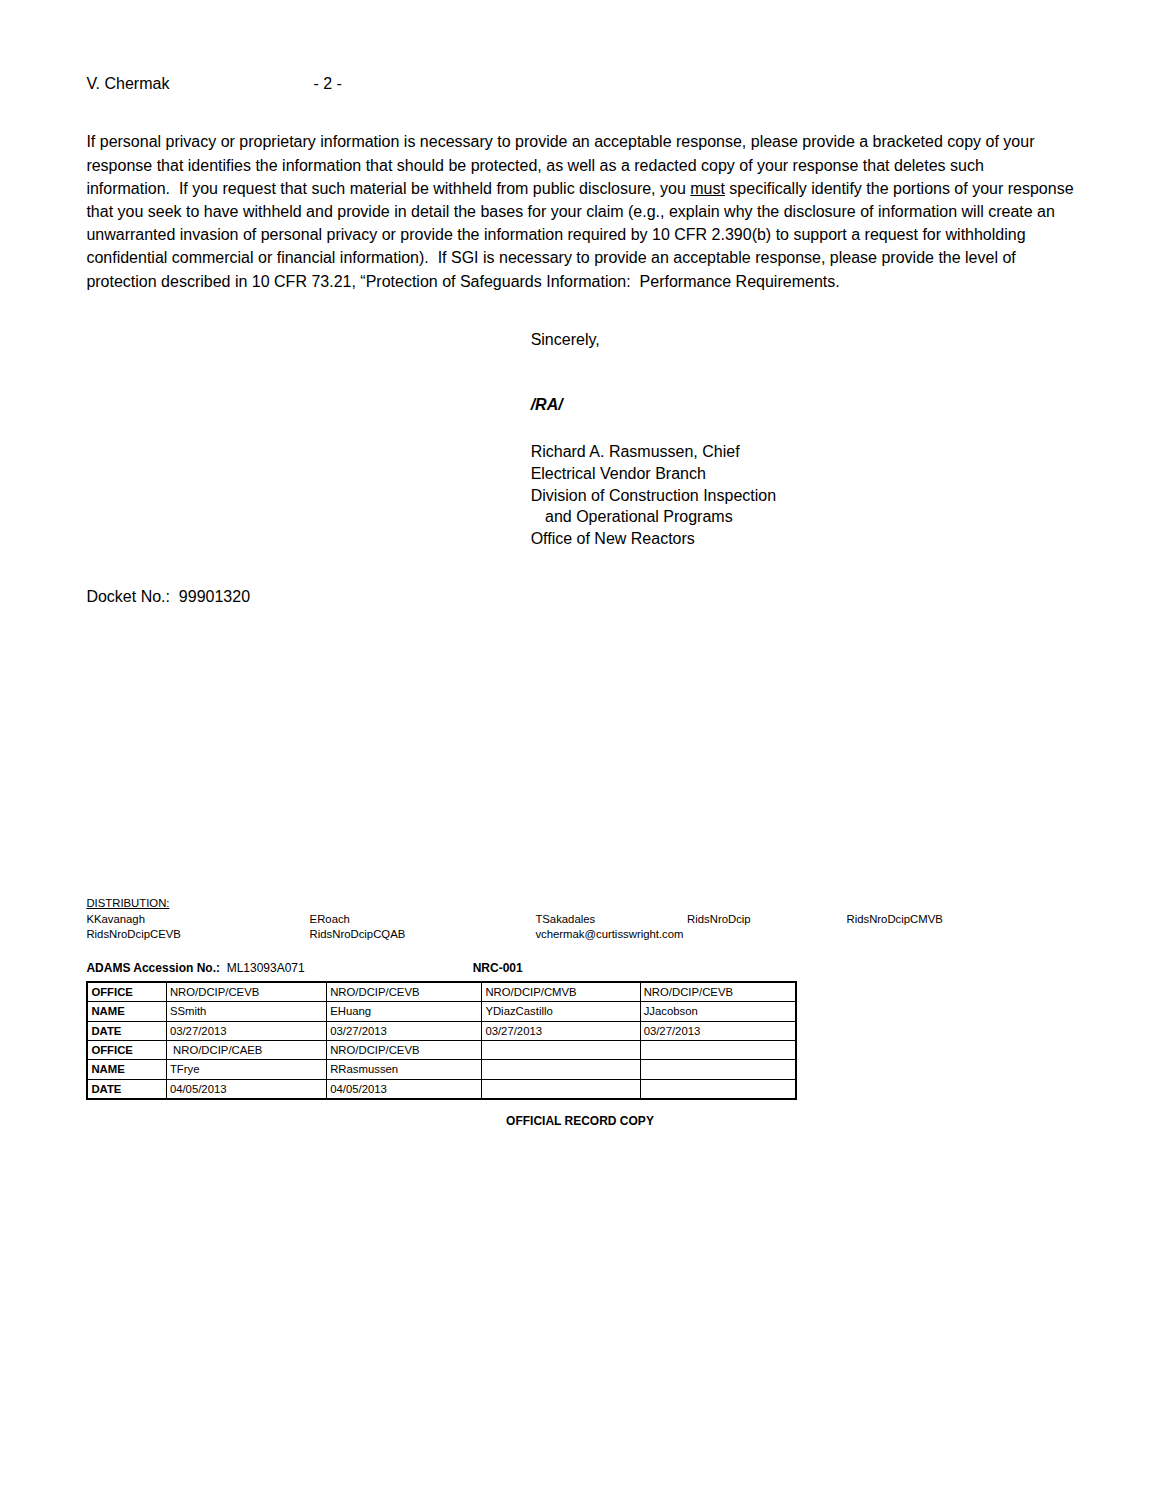V. Chermak - 2 -
If personal privacy or proprietary information is necessary to provide an acceptable response, please provide a bracketed copy of your response that identifies the information that should be protected, as well as a redacted copy of your response that deletes such information. If you request that such material be withheld from public disclosure, you must specifically identify the portions of your response that you seek to have withheld and provide in detail the bases for your claim (e.g., explain why the disclosure of information will create an unwarranted invasion of personal privacy or provide the information required by 10 CFR 2.390(b) to support a request for withholding confidential commercial or financial information). If SGI is necessary to provide an acceptable response, please provide the level of protection described in 10 CFR 73.21, “Protection of Safeguards Information: Performance Requirements.
Sincerely,
/RA/
Richard A. Rasmussen, Chief
Electrical Vendor Branch
Division of Construction Inspection
and Operational Programs
Office of New Reactors
Docket No.: 99901320
DISTRIBUTION:
| KKavanagh | ERoach | TSakadales | RidsNroDcip | RidsNroDcipCMVB |
| RidsNroDcipCEVB | RidsNroDcipCQAB | vchermak@curtisswright.com |
ADAMS Accession No.: ML13093A071 NRC-001
| OFFICE | NRO/DCIP/CEVB | NRO/DCIP/CEVB | NRO/DCIP/CMVB | NRO/DCIP/CEVB |
| NAME | SSmith | EHuang | YDiazCastillo | JJacobson |
| DATE | 03/27/2013 | 03/27/2013 | 03/27/2013 | 03/27/2013 |
| OFFICE | NRO/DCIP/CAEB | NRO/DCIP/CEVB | | |
| NAME | TFrye | RRasmussen | | |
| DATE | 04/05/2013 | 04/05/2013 | | |
OFFICIAL RECORD COPY